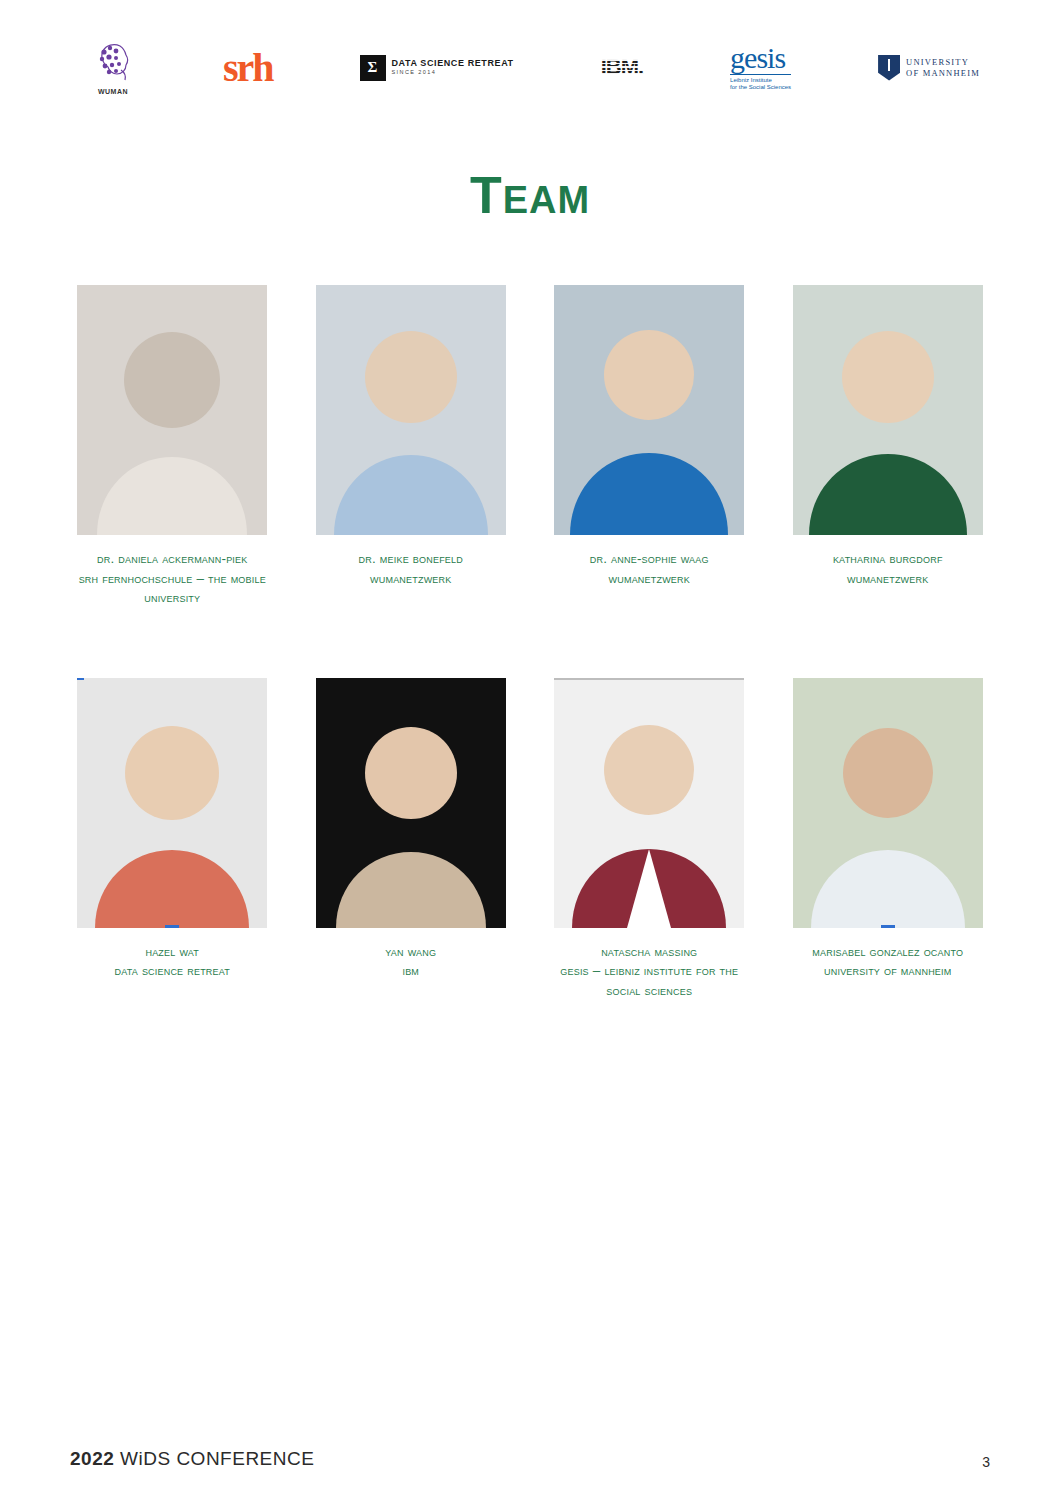WUMAN
srh
Σ
DATA SCIENCE RETREAT
SINCE 2014
IBM.
gesis
Leibniz Institute
for the Social Sciences
University
of Mannheim
TEAM
Dr. Daniela Ackermann-Piek SRH Fernhochschule – The Mobile University
Dr. Meike Bonefeld WUMANetzwerk
Dr. Anne-Sophie Waag WUMANetzwerk
Katharina Burgdorf WUMANetzwerk
Hazel Wat Data Science Retreat
Yan Wang IBM
Natascha Massing GESIS – Leibniz Institute for the Social Sciences
Marisabel Gonzalez Ocanto University of Mannheim
2022 WiDS CONFERENCE
3